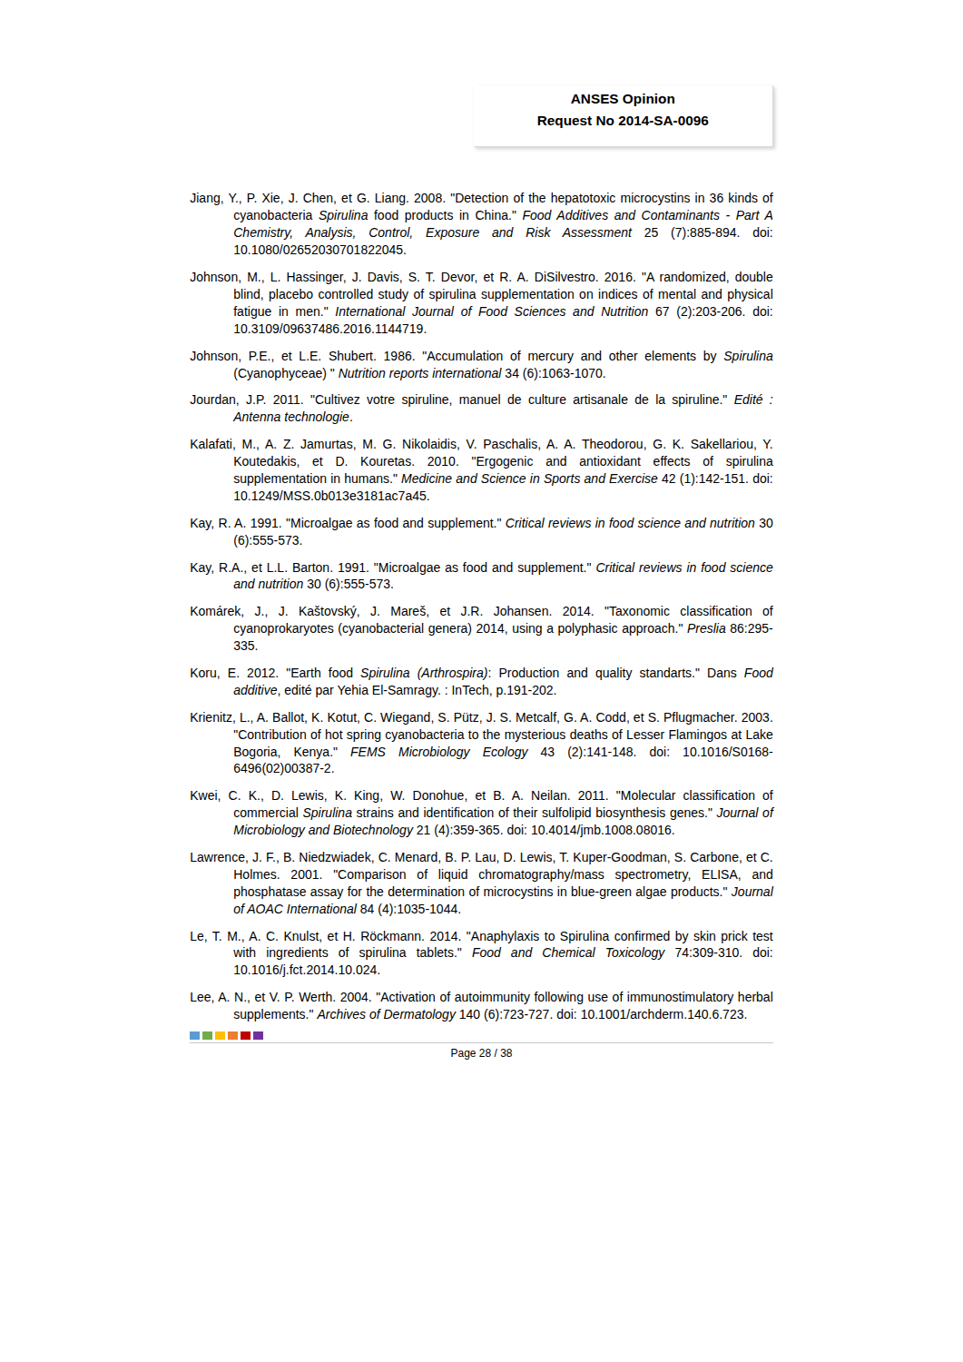ANSES Opinion
Request No 2014-SA-0096
Jiang, Y., P. Xie, J. Chen, et G. Liang. 2008. "Detection of the hepatotoxic microcystins in 36 kinds of cyanobacteria Spirulina food products in China." Food Additives and Contaminants - Part A Chemistry, Analysis, Control, Exposure and Risk Assessment 25 (7):885-894. doi: 10.1080/02652030701822045.
Johnson, M., L. Hassinger, J. Davis, S. T. Devor, et R. A. DiSilvestro. 2016. "A randomized, double blind, placebo controlled study of spirulina supplementation on indices of mental and physical fatigue in men." International Journal of Food Sciences and Nutrition 67 (2):203-206. doi: 10.3109/09637486.2016.1144719.
Johnson, P.E., et L.E. Shubert. 1986. "Accumulation of mercury and other elements by Spirulina (Cyanophyceae) " Nutrition reports international 34 (6):1063-1070.
Jourdan, J.P. 2011. "Cultivez votre spiruline, manuel de culture artisanale de la spiruline." Edité : Antenna technologie.
Kalafati, M., A. Z. Jamurtas, M. G. Nikolaidis, V. Paschalis, A. A. Theodorou, G. K. Sakellariou, Y. Koutedakis, et D. Kouretas. 2010. "Ergogenic and antioxidant effects of spirulina supplementation in humans." Medicine and Science in Sports and Exercise 42 (1):142-151. doi: 10.1249/MSS.0b013e3181ac7a45.
Kay, R. A. 1991. "Microalgae as food and supplement." Critical reviews in food science and nutrition 30 (6):555-573.
Kay, R.A., et L.L. Barton. 1991. "Microalgae as food and supplement." Critical reviews in food science and nutrition 30 (6):555-573.
Komárek, J., J. Kaštovský, J. Mareš, et J.R. Johansen. 2014. "Taxonomic classification of cyanoprokaryotes (cyanobacterial genera) 2014, using a polyphasic approach." Preslia 86:295-335.
Koru, E. 2012. "Earth food Spirulina (Arthrospira): Production and quality standarts." Dans Food additive, edité par Yehia El-Samragy. : InTech, p.191-202.
Krienitz, L., A. Ballot, K. Kotut, C. Wiegand, S. Pütz, J. S. Metcalf, G. A. Codd, et S. Pflugmacher. 2003. "Contribution of hot spring cyanobacteria to the mysterious deaths of Lesser Flamingos at Lake Bogoria, Kenya." FEMS Microbiology Ecology 43 (2):141-148. doi: 10.1016/S0168-6496(02)00387-2.
Kwei, C. K., D. Lewis, K. King, W. Donohue, et B. A. Neilan. 2011. "Molecular classification of commercial Spirulina strains and identification of their sulfolipid biosynthesis genes." Journal of Microbiology and Biotechnology 21 (4):359-365. doi: 10.4014/jmb.1008.08016.
Lawrence, J. F., B. Niedzwiadek, C. Menard, B. P. Lau, D. Lewis, T. Kuper-Goodman, S. Carbone, et C. Holmes. 2001. "Comparison of liquid chromatography/mass spectrometry, ELISA, and phosphatase assay for the determination of microcystins in blue-green algae products." Journal of AOAC International 84 (4):1035-1044.
Le, T. M., A. C. Knulst, et H. Röckmann. 2014. "Anaphylaxis to Spirulina confirmed by skin prick test with ingredients of spirulina tablets." Food and Chemical Toxicology 74:309-310. doi: 10.1016/j.fct.2014.10.024.
Lee, A. N., et V. P. Werth. 2004. "Activation of autoimmunity following use of immunostimulatory herbal supplements." Archives of Dermatology 140 (6):723-727. doi: 10.1001/archderm.140.6.723.
Page 28 / 38